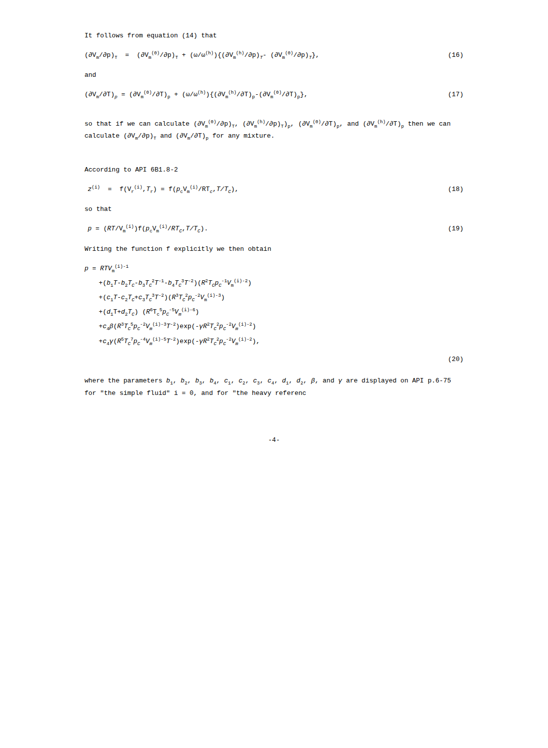It follows from equation (14) that
(∂Vm/∂p)T = (∂Vm(0)/∂p)T + (ω/ω(h)){(∂Vm(h)/∂p)T- (∂Vm(0)/∂p)T}, (16)
and
(∂Vm/∂T)p = (∂Vm(0)/∂T)p + (ω/ω(h)){(∂Vm(h)/∂T)p-(∂Vm(0)/∂T)p}, (17)
so that if we can calculate (∂Vm(0)/∂p)T, (∂Vm(h)/∂p)T)p, (∂Vm(0)/∂T)p, and (∂Vm(h)/∂T)p then we can calculate (∂Vm/∂p)T and (∂Vm/∂T)p for any mixture.
According to API 6B1.8-2
z(i) = f(Vr(i),Tr) = f(pcVm(i)/RTc,T/TC), (18)
so that
p = (RT/Vm(i))f(pcVm(i)/RTC,T/TC). (19)
Writing the function f explicitly we then obtain
p = RTVm(i)-1
+(b1T-b2TC-b3TC2T-1-b4TC3T-2)(R2TCpC-1Vm(i)-2)
+(c1T-c2TC+c3TC3T-2)(R3TC2pC-2Vm(i)-3)
+(d1T+d2TC) (R6Tc5pC-5Vm(i)-6)
+c4β(R3TC5pC-2Vm(i)-3T-2)exp(-γR2TC2pC-2Vm(i)-2)
+c4γ(R5TC7pC-4Vm(i)-5T-2)exp(-γR2TC2pC-2Vm(i)-2),
(20)
where the parameters b1, b2, b3, b4, c1, c2, c3, c4, d1, d2, β, and γ are displayed on API p.6-75 for "the simple fluid" i = 0, and for "the heavy referenc
-4-